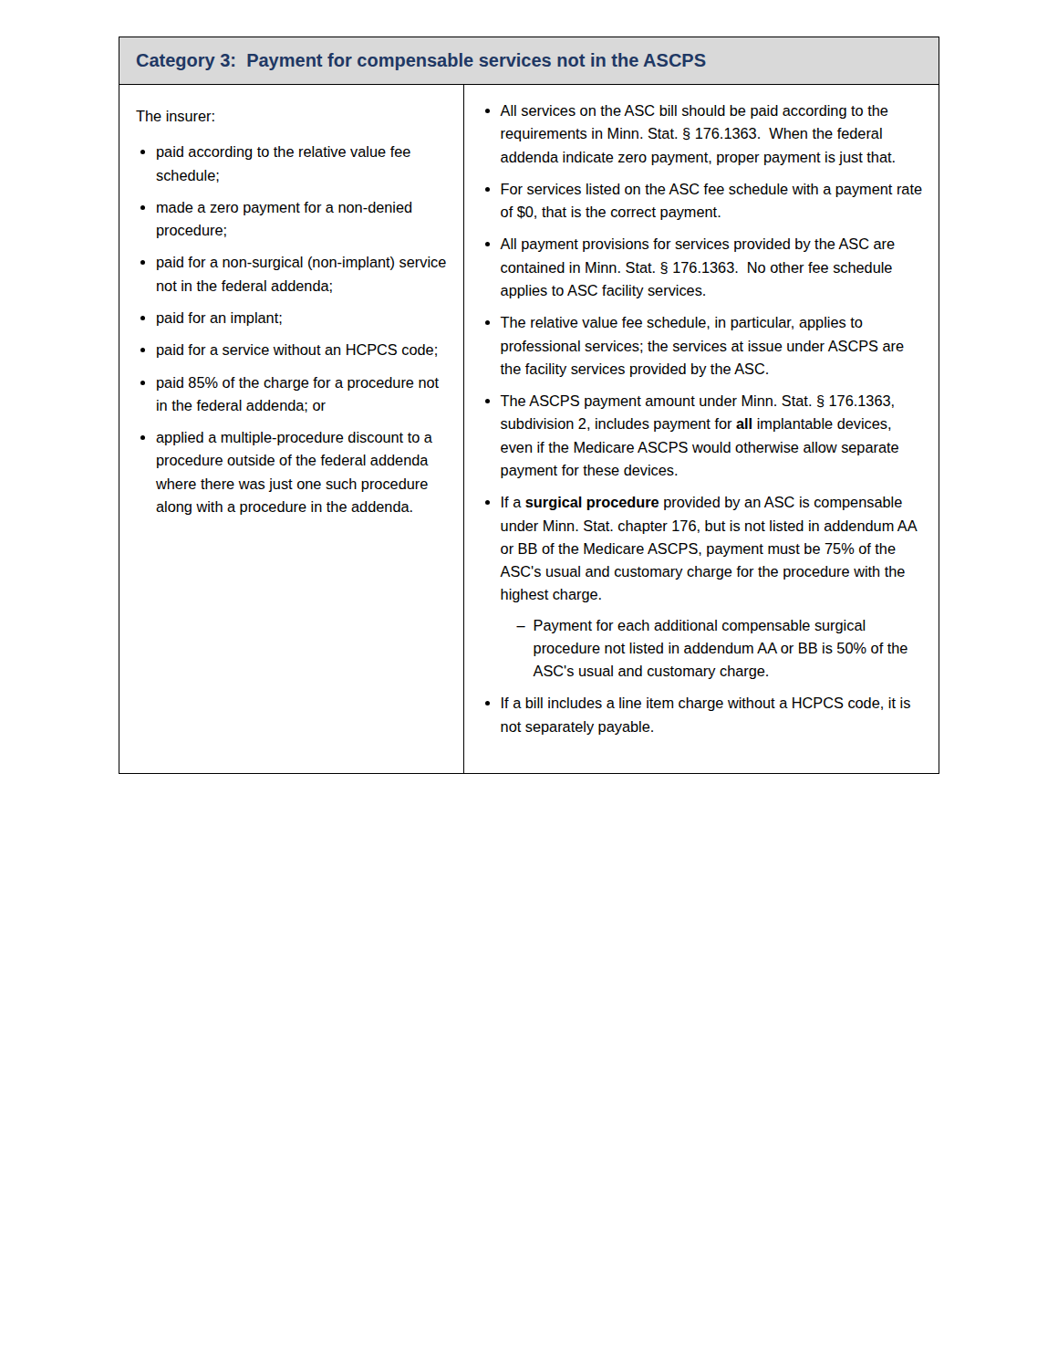| Category 3: Payment for compensable services not in the ASCPS |
| --- |
| The insurer: paid according to the relative value fee schedule; made a zero payment for a non-denied procedure; paid for a non-surgical (non-implant) service not in the federal addenda; paid for an implant; paid for a service without an HCPCS code; paid 85% of the charge for a procedure not in the federal addenda; or applied a multiple-procedure discount to a procedure outside of the federal addenda where there was just one such procedure along with a procedure in the addenda. | All services on the ASC bill should be paid according to the requirements in Minn. Stat. § 176.1363. When the federal addenda indicate zero payment, proper payment is just that. For services listed on the ASC fee schedule with a payment rate of $0, that is the correct payment. All payment provisions for services provided by the ASC are contained in Minn. Stat. § 176.1363. No other fee schedule applies to ASC facility services. The relative value fee schedule, in particular, applies to professional services; the services at issue under ASCPS are the facility services provided by the ASC. The ASCPS payment amount under Minn. Stat. § 176.1363, subdivision 2, includes payment for all implantable devices, even if the Medicare ASCPS would otherwise allow separate payment for these devices. If a surgical procedure provided by an ASC is compensable under Minn. Stat. chapter 176, but is not listed in addendum AA or BB of the Medicare ASCPS, payment must be 75% of the ASC's usual and customary charge for the procedure with the highest charge. Payment for each additional compensable surgical procedure not listed in addendum AA or BB is 50% of the ASC's usual and customary charge. If a bill includes a line item charge without a HCPCS code, it is not separately payable. |